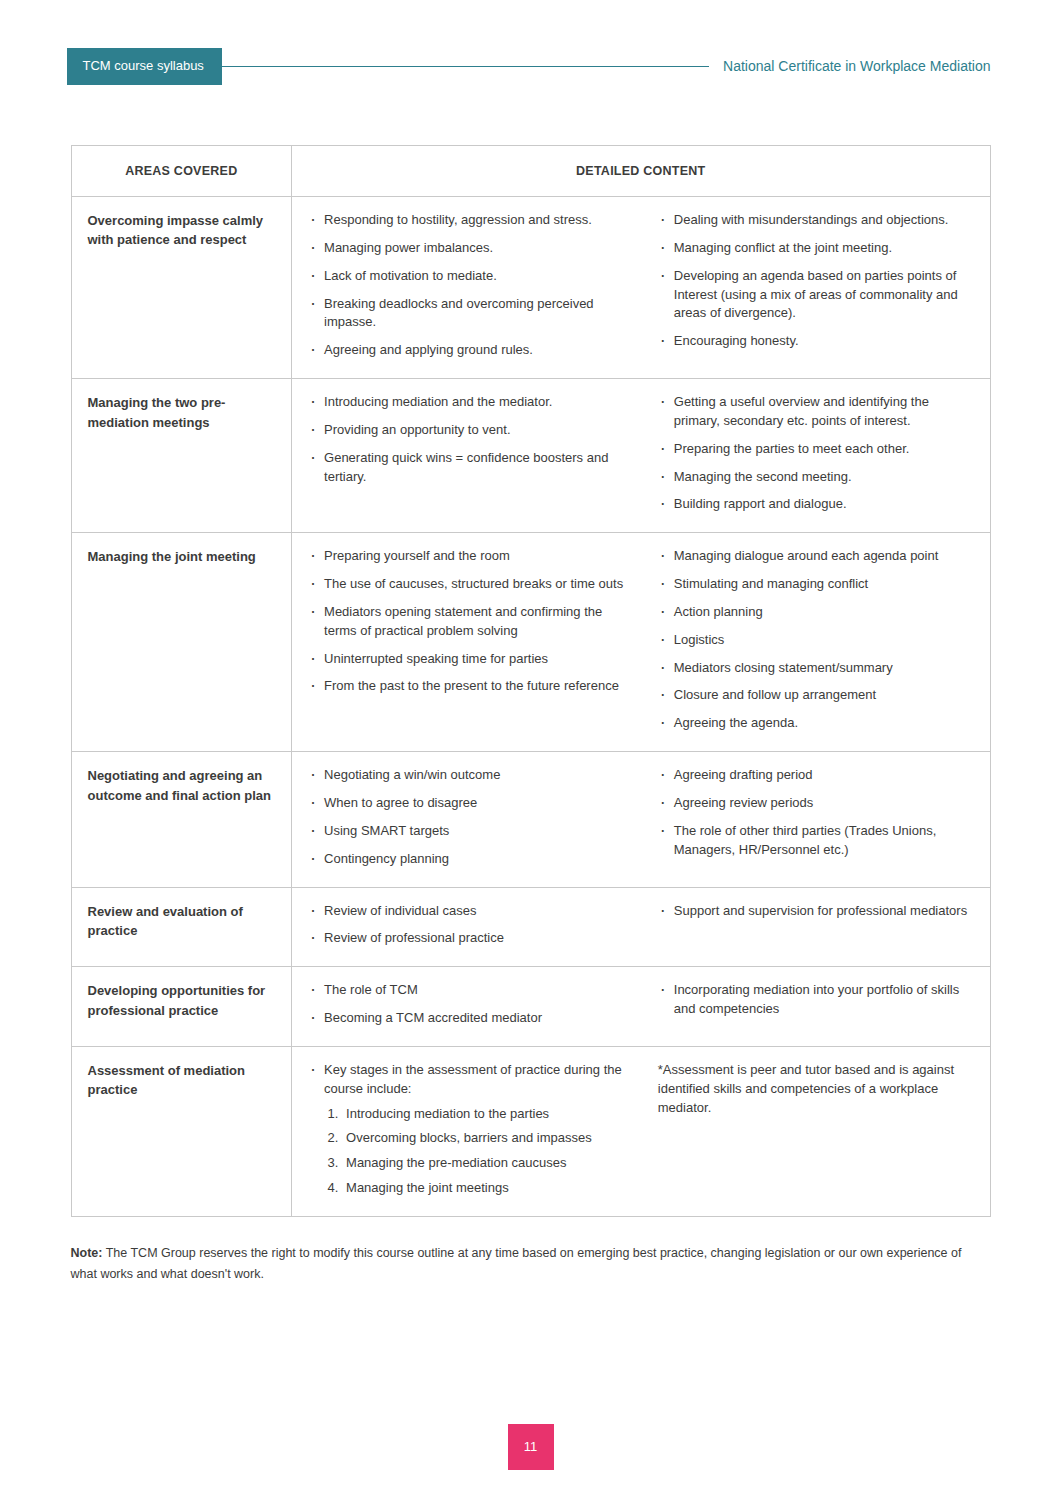TCM course syllabus
National Certificate in Workplace Mediation
| AREAS COVERED | DETAILED CONTENT |
| --- | --- |
| Overcoming impasse calmly with patience and respect | Responding to hostility, aggression and stress. Managing power imbalances. Lack of motivation to mediate. Breaking deadlocks and overcoming perceived impasse. Agreeing and applying ground rules. Dealing with misunderstandings and objections. Managing conflict at the joint meeting. Developing an agenda based on parties points of Interest (using a mix of areas of commonality and areas of divergence). Encouraging honesty. |
| Managing the two pre-mediation meetings | Introducing mediation and the mediator. Providing an opportunity to vent. Generating quick wins = confidence boosters and tertiary. Getting a useful overview and identifying the primary, secondary etc. points of interest. Preparing the parties to meet each other. Managing the second meeting. Building rapport and dialogue. |
| Managing the joint meeting | Preparing yourself and the room The use of caucuses, structured breaks or time outs Mediators opening statement and confirming the terms of practical problem solving Uninterrupted speaking time for parties From the past to the present to the future reference Managing dialogue around each agenda point Stimulating and managing conflict Action planning Logistics Mediators closing statement/summary Closure and follow up arrangement Agreeing the agenda. |
| Negotiating and agreeing an outcome and final action plan | Negotiating a win/win outcome When to agree to disagree Using SMART targets Contingency planning Agreeing drafting period Agreeing review periods The role of other third parties (Trades Unions, Managers, HR/Personnel etc.) |
| Review and evaluation of practice | Review of individual cases Review of professional practice Support and supervision for professional mediators |
| Developing opportunities for professional practice | The role of TCM Becoming a TCM accredited mediator Incorporating mediation into your portfolio of skills and competencies |
| Assessment of mediation practice | Key stages in the assessment of practice during the course include: Introducing mediation to the parties Overcoming blocks, barriers and impasses Managing the pre-mediation caucuses Managing the joint meetings *Assessment is peer and tutor based and is against identified skills and competencies of a workplace mediator. |
Note: The TCM Group reserves the right to modify this course outline at any time based on emerging best practice, changing legislation or our own experience of what works and what doesn't work.
11